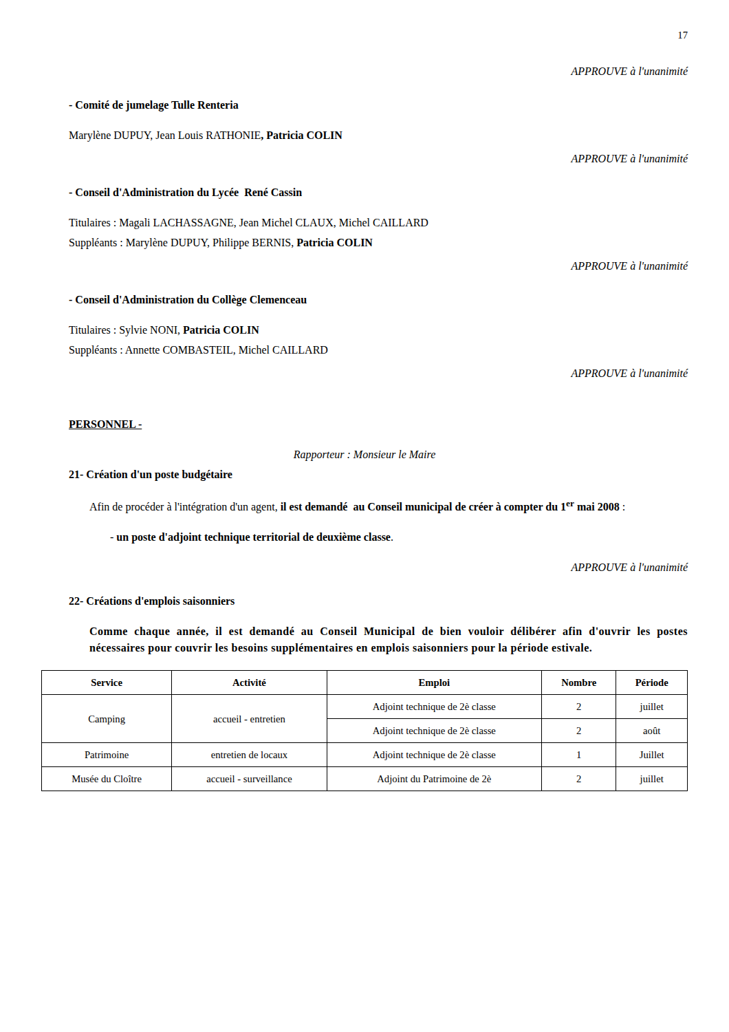17
APPROUVE à l'unanimité
- Comité de jumelage Tulle Renteria
Marylène DUPUY, Jean Louis RATHONIE, Patricia COLIN
APPROUVE à l'unanimité
- Conseil d'Administration du Lycée René Cassin
Titulaires : Magali LACHASSAGNE, Jean Michel CLAUX, Michel CAILLARD
Suppléants : Marylène DUPUY, Philippe BERNIS, Patricia COLIN
APPROUVE à l'unanimité
- Conseil d'Administration du Collège Clemenceau
Titulaires : Sylvie NONI, Patricia COLIN
Suppléants : Annette COMBASTEIL, Michel CAILLARD
APPROUVE à l'unanimité
PERSONNEL -
Rapporteur : Monsieur le Maire
21- Création d'un poste budgétaire
Afin de procéder à l'intégration d'un agent, il est demandé au Conseil municipal de créer à compter du 1er mai 2008 :
- un poste d'adjoint technique territorial de deuxième classe.
APPROUVE à l'unanimité
22- Créations d'emplois saisonniers
Comme chaque année, il est demandé au Conseil Municipal de bien vouloir délibérer afin d'ouvrir les postes nécessaires pour couvrir les besoins supplémentaires en emplois saisonniers pour la période estivale.
| Service | Activité | Emploi | Nombre | Période |
| --- | --- | --- | --- | --- |
| Camping | accueil - entretien | Adjoint technique de 2è classe | 2 | juillet |
| Adjoint technique de 2è classe | 2 | août |
| Patrimoine | entretien de locaux | Adjoint technique de 2è classe | 1 | Juillet |
| Musée du Cloître | accueil - surveillance | Adjoint du Patrimoine de 2è | 2 | juillet |